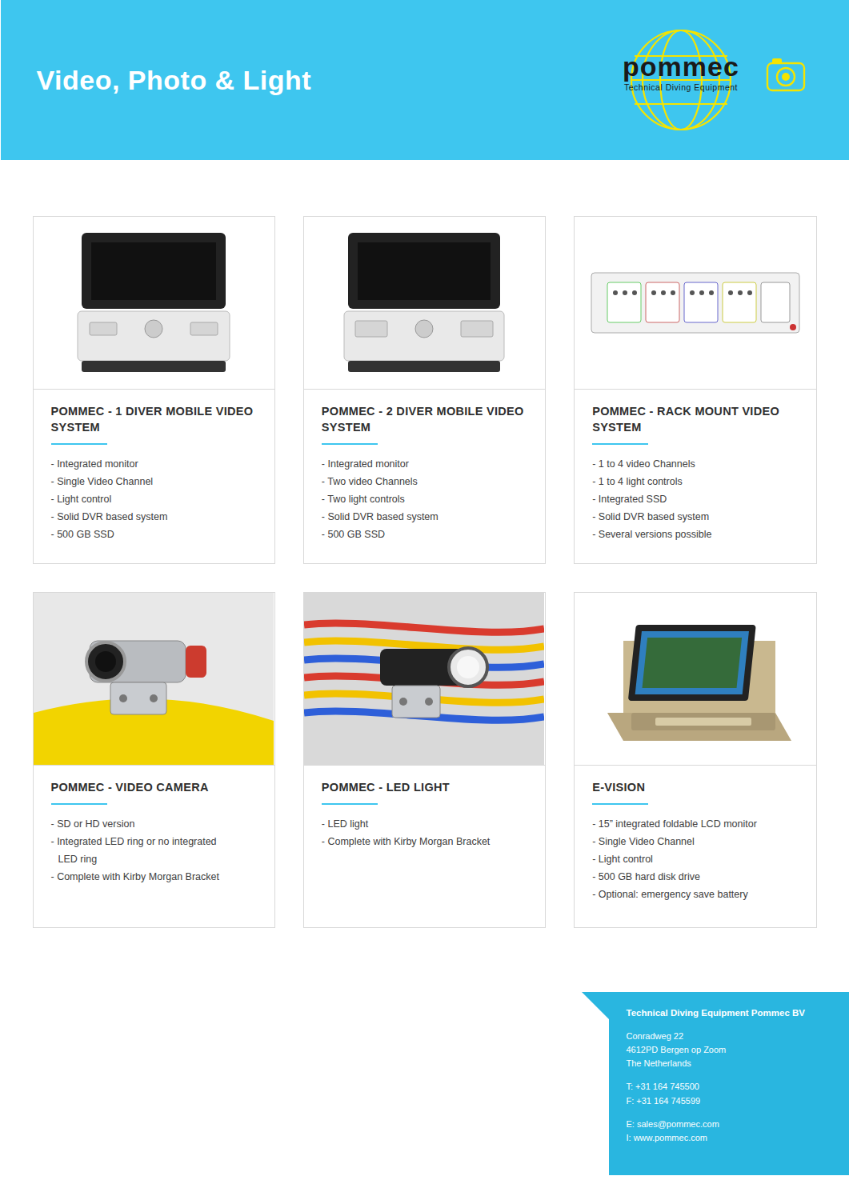Video, Photo & Light
pommec Technical Diving Equipment
Pommec - 1 Diver Mobile Video System
Integrated monitor
Single Video Channel
Light control
Solid DVR based system
500 GB SSD
Pommec - 2 Diver Mobile Video System
Integrated monitor
Two video Channels
Two light controls
Solid DVR based system
500 GB SSD
Pommec - Rack Mount Video System
1 to 4 video Channels
1 to 4 light controls
Integrated SSD
Solid DVR based system
Several versions possible
Pommec - Video Camera
SD or HD version
Integrated LED ring or no integrated
LED ring
Complete with Kirby Morgan Bracket
Pommec - LED Light
LED light
Complete with Kirby Morgan Bracket
E-Vision
15” integrated foldable LCD monitor
Single Video Channel
Light control
500 GB hard disk drive
Optional: emergency save battery
Technical Diving Equipment Pommec BV
Conradweg 22
4612PD Bergen op Zoom
The Netherlands
T: +31 164 745500
F: +31 164 745599
E: sales@pommec.com
I: www.pommec.com